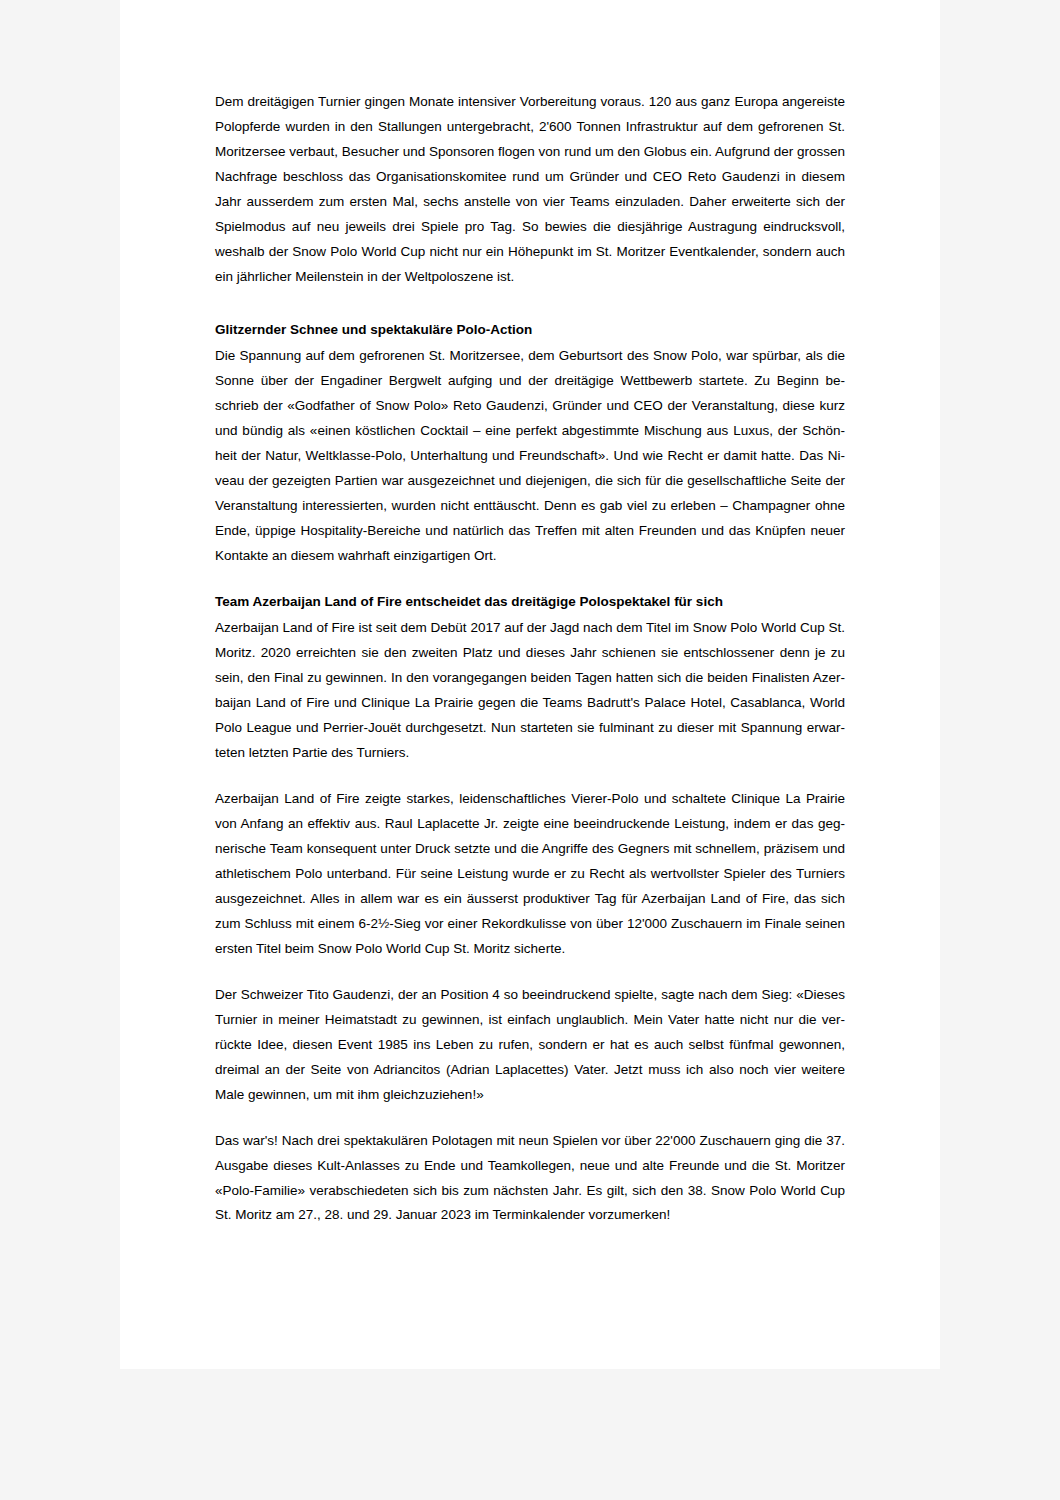Dem dreitägigen Turnier gingen Monate intensiver Vorbereitung voraus. 120 aus ganz Europa angereiste Polopferde wurden in den Stallungen untergebracht, 2'600 Tonnen Infrastruktur auf dem gefrorenen St. Moritzersee verbaut, Besucher und Sponsoren flogen von rund um den Globus ein. Aufgrund der grossen Nachfrage beschloss das Organisationskomitee rund um Gründer und CEO Reto Gaudenzi in diesem Jahr ausserdem zum ersten Mal, sechs anstelle von vier Teams einzuladen. Daher erweiterte sich der Spielmodus auf neu jeweils drei Spiele pro Tag. So bewies die diesjährige Austragung eindrucksvoll, weshalb der Snow Polo World Cup nicht nur ein Höhepunkt im St. Moritzer Eventkalender, sondern auch ein jährlicher Meilenstein in der Weltpoloszene ist.
Glitzernder Schnee und spektakuläre Polo-Action
Die Spannung auf dem gefrorenen St. Moritzersee, dem Geburtsort des Snow Polo, war spürbar, als die Sonne über der Engadiner Bergwelt aufging und der dreitägige Wettbewerb startete. Zu Beginn beschrieb der «Godfather of Snow Polo» Reto Gaudenzi, Gründer und CEO der Veranstaltung, diese kurz und bündig als «einen köstlichen Cocktail – eine perfekt abgestimmte Mischung aus Luxus, der Schönheit der Natur, Weltklasse-Polo, Unterhaltung und Freundschaft». Und wie Recht er damit hatte. Das Niveau der gezeigten Partien war ausgezeichnet und diejenigen, die sich für die gesellschaftliche Seite der Veranstaltung interessierten, wurden nicht enttäuscht. Denn es gab viel zu erleben – Champagner ohne Ende, üppige Hospitality-Bereiche und natürlich das Treffen mit alten Freunden und das Knüpfen neuer Kontakte an diesem wahrhaft einzigartigen Ort.
Team Azerbaijan Land of Fire entscheidet das dreitägige Polospektakel für sich
Azerbaijan Land of Fire ist seit dem Debüt 2017 auf der Jagd nach dem Titel im Snow Polo World Cup St. Moritz. 2020 erreichten sie den zweiten Platz und dieses Jahr schienen sie entschlossener denn je zu sein, den Final zu gewinnen. In den vorangegangen beiden Tagen hatten sich die beiden Finalisten Azerbaijan Land of Fire und Clinique La Prairie gegen die Teams Badrutt's Palace Hotel, Casablanca, World Polo League und Perrier-Jouët durchgesetzt. Nun starteten sie fulminant zu dieser mit Spannung erwarteten letzten Partie des Turniers.
Azerbaijan Land of Fire zeigte starkes, leidenschaftliches Vierer-Polo und schaltete Clinique La Prairie von Anfang an effektiv aus. Raul Laplacette Jr. zeigte eine beeindruckende Leistung, indem er das gegnerische Team konsequent unter Druck setzte und die Angriffe des Gegners mit schnellem, präzisem und athletischem Polo unterband. Für seine Leistung wurde er zu Recht als wertvollster Spieler des Turniers ausgezeichnet. Alles in allem war es ein äusserst produktiver Tag für Azerbaijan Land of Fire, das sich zum Schluss mit einem 6-2½-Sieg vor einer Rekordkulisse von über 12'000 Zuschauern im Finale seinen ersten Titel beim Snow Polo World Cup St. Moritz sicherte.
Der Schweizer Tito Gaudenzi, der an Position 4 so beeindruckend spielte, sagte nach dem Sieg: «Dieses Turnier in meiner Heimatstadt zu gewinnen, ist einfach unglaublich. Mein Vater hatte nicht nur die verrückte Idee, diesen Event 1985 ins Leben zu rufen, sondern er hat es auch selbst fünfmal gewonnen, dreimal an der Seite von Adriancitos (Adrian Laplacettes) Vater. Jetzt muss ich also noch vier weitere Male gewinnen, um mit ihm gleichzuziehen!»
Das war's! Nach drei spektakulären Polotagen mit neun Spielen vor über 22'000 Zuschauern ging die 37. Ausgabe dieses Kult-Anlasses zu Ende und Teamkollegen, neue und alte Freunde und die St. Moritzer «Polo-Familie» verabschiedeten sich bis zum nächsten Jahr. Es gilt, sich den 38. Snow Polo World Cup St. Moritz am 27., 28. und 29. Januar 2023 im Terminkalender vorzumerken!